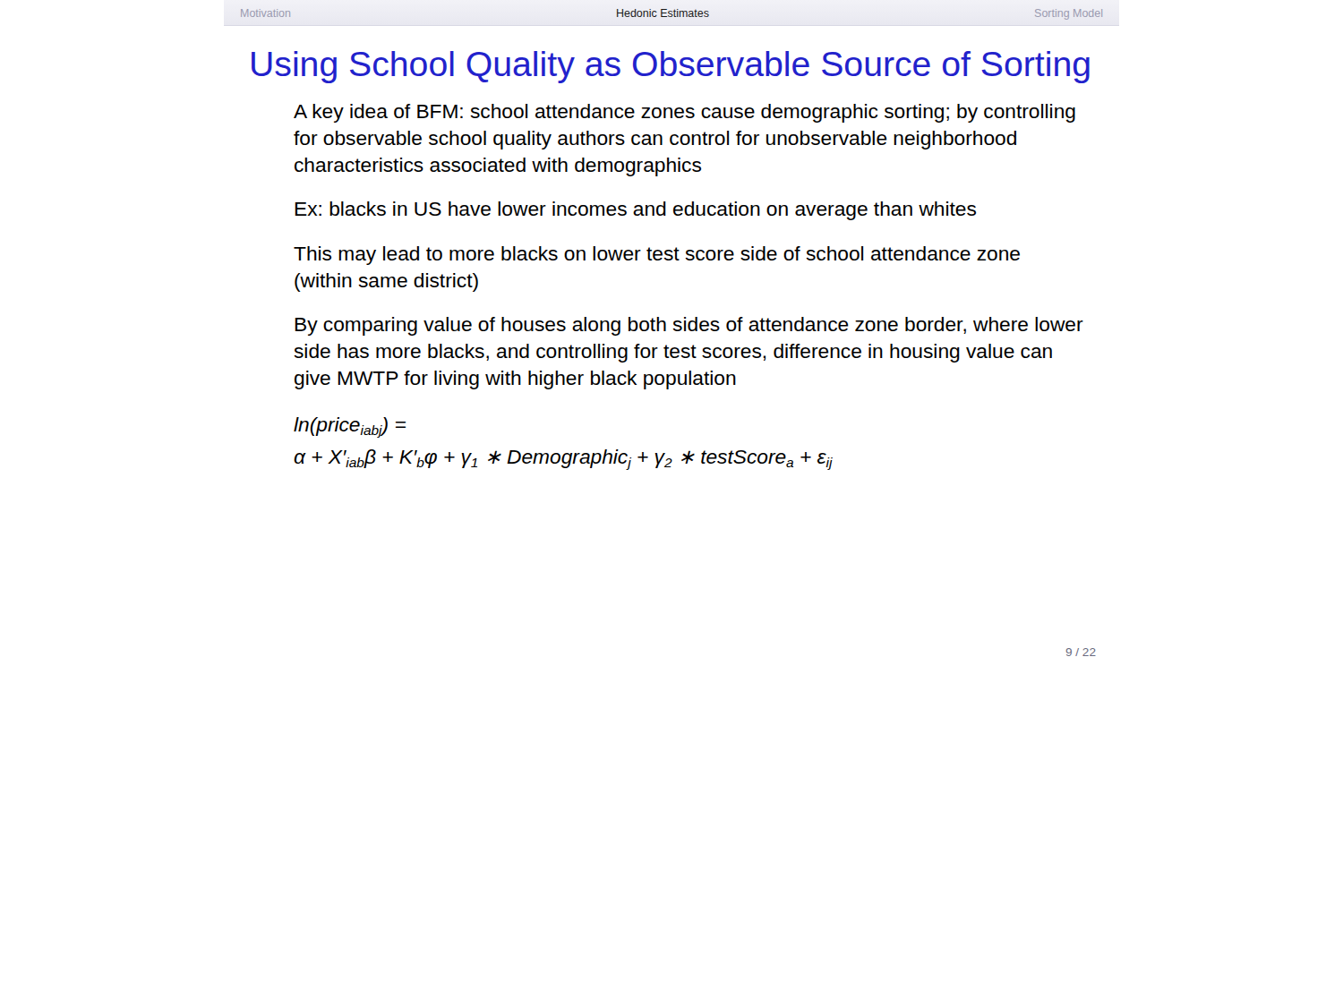Motivation Hedonic Estimates Sorting Model
Using School Quality as Observable Source of Sorting
A key idea of BFM: school attendance zones cause demographic sorting; by controlling for observable school quality authors can control for unobservable neighborhood characteristics associated with demographics
Ex: blacks in US have lower incomes and education on average than whites
This may lead to more blacks on lower test score side of school attendance zone (within same district)
By comparing value of houses along both sides of attendance zone border, where lower side has more blacks, and controlling for test scores, difference in housing value can give MWTP for living with higher black population
ln(priceiabj) = α + X′iabβ + K′bφ + γ1 ∗ Demographicj + γ2 ∗ testScorea + εij
9 / 22